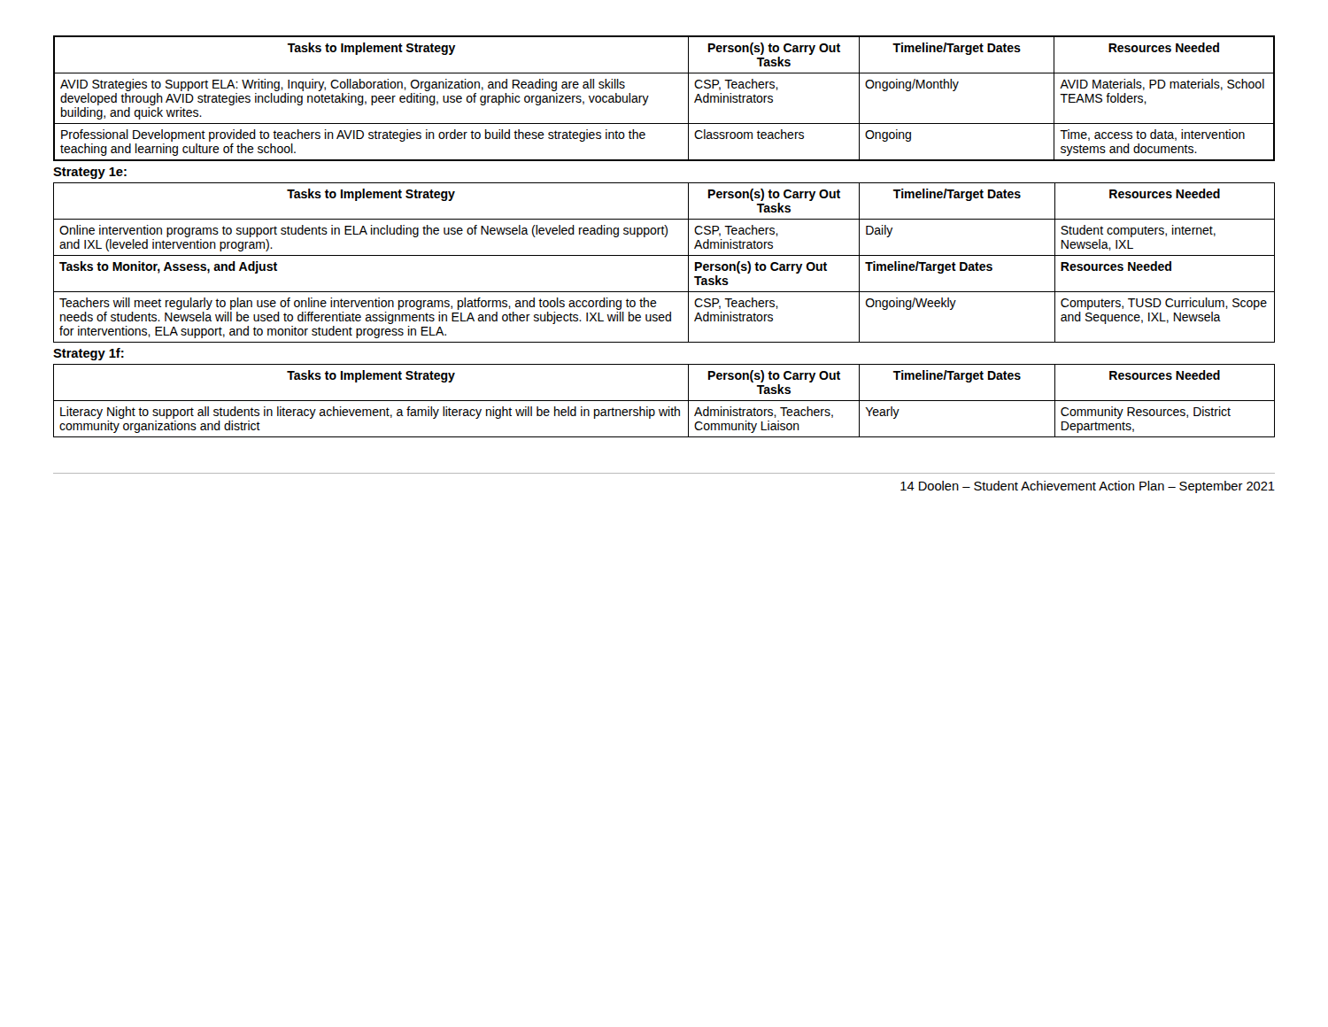| Tasks to Implement Strategy | Person(s) to Carry Out Tasks | Timeline/Target Dates | Resources Needed |
| --- | --- | --- | --- |
| AVID Strategies to Support ELA: Writing, Inquiry, Collaboration, Organization, and Reading are all skills developed through AVID strategies including notetaking, peer editing, use of graphic organizers, vocabulary building, and quick writes. | CSP, Teachers, Administrators | Ongoing/Monthly | AVID Materials, PD materials, School TEAMS folders, |
| Professional Development provided to teachers in AVID strategies in order to build these strategies into the teaching and learning culture of the school. | Classroom teachers | Ongoing | Time, access to data, intervention systems and documents. |
Strategy 1e:
| Tasks to Implement Strategy | Person(s) to Carry Out Tasks | Timeline/Target Dates | Resources Needed |
| --- | --- | --- | --- |
| Online intervention programs to support students in ELA including the use of Newsela (leveled reading support) and IXL (leveled intervention program). | CSP, Teachers, Administrators | Daily | Student computers, internet, Newsela, IXL |
| Tasks to Monitor, Assess, and Adjust | Person(s) to Carry Out Tasks | Timeline/Target Dates | Resources Needed |
| Teachers will meet regularly to plan use of online intervention programs, platforms, and tools according to the needs of students. Newsela will be used to differentiate assignments in ELA and other subjects. IXL will be used for interventions, ELA support, and to monitor student progress in ELA. | CSP, Teachers, Administrators | Ongoing/Weekly | Computers, TUSD Curriculum, Scope and Sequence, IXL, Newsela |
Strategy 1f:
| Tasks to Implement Strategy | Person(s) to Carry Out Tasks | Timeline/Target Dates | Resources Needed |
| --- | --- | --- | --- |
| Literacy Night to support all students in literacy achievement, a family literacy night will be held in partnership with community organizations and district | Administrators, Teachers, Community Liaison | Yearly | Community Resources, District Departments, |
14 Doolen – Student Achievement Action Plan – September 2021